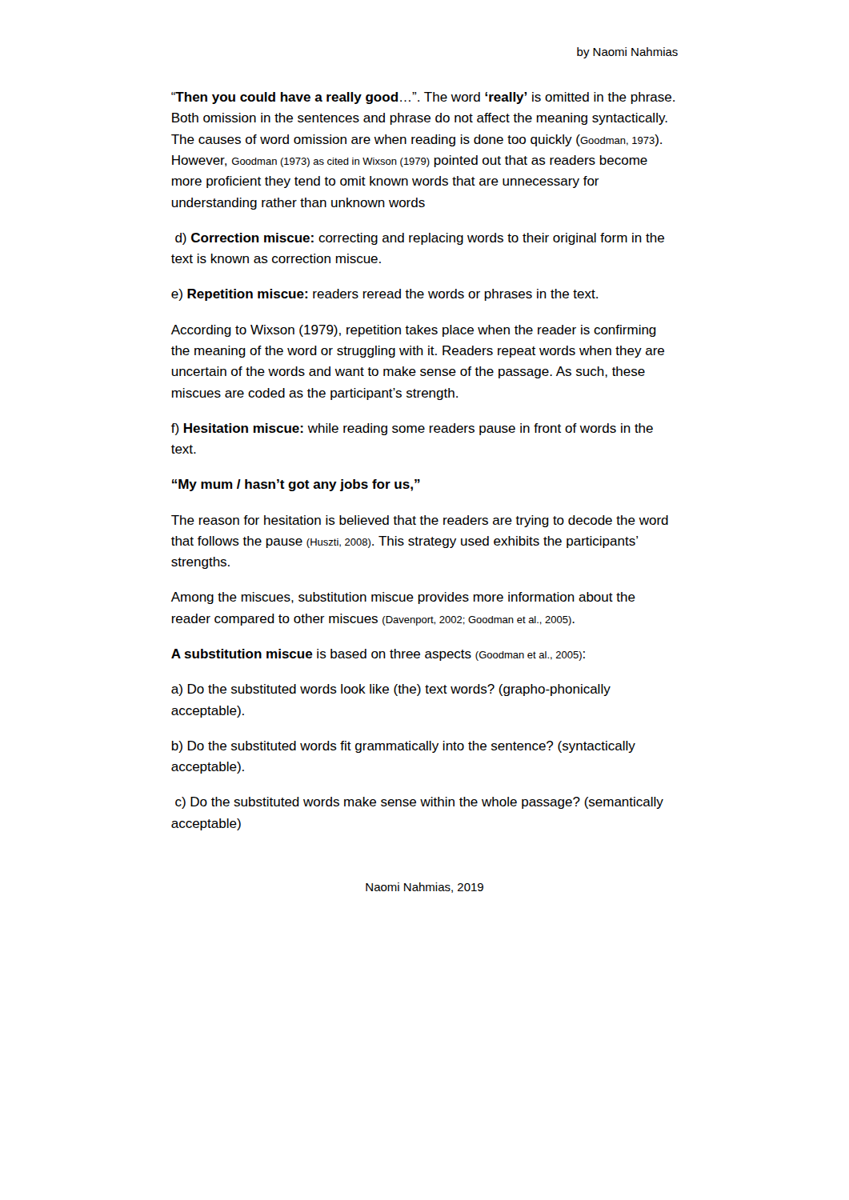by Naomi Nahmias
“Then you could have a really good…”. The word ‘really’ is omitted in the phrase. Both omission in the sentences and phrase do not affect the meaning syntactically. The causes of word omission are when reading is done too quickly (Goodman, 1973). However, Goodman (1973) as cited in Wixson (1979) pointed out that as readers become more proficient they tend to omit known words that are unnecessary for understanding rather than unknown words
d) Correction miscue: correcting and replacing words to their original form in the text is known as correction miscue.
e) Repetition miscue: readers reread the words or phrases in the text.
According to Wixson (1979), repetition takes place when the reader is confirming the meaning of the word or struggling with it. Readers repeat words when they are uncertain of the words and want to make sense of the passage. As such, these miscues are coded as the participant’s strength.
f) Hesitation miscue: while reading some readers pause in front of words in the text.
“My mum / hasn’t got any jobs for us,”
The reason for hesitation is believed that the readers are trying to decode the word that follows the pause (Huszti, 2008). This strategy used exhibits the participants’ strengths.
Among the miscues, substitution miscue provides more information about the reader compared to other miscues (Davenport, 2002; Goodman et al., 2005).
A substitution miscue is based on three aspects (Goodman et al., 2005):
a) Do the substituted words look like (the) text words? (grapho-phonically acceptable).
b) Do the substituted words fit grammatically into the sentence? (syntactically acceptable).
c) Do the substituted words make sense within the whole passage? (semantically acceptable)
Naomi Nahmias, 2019